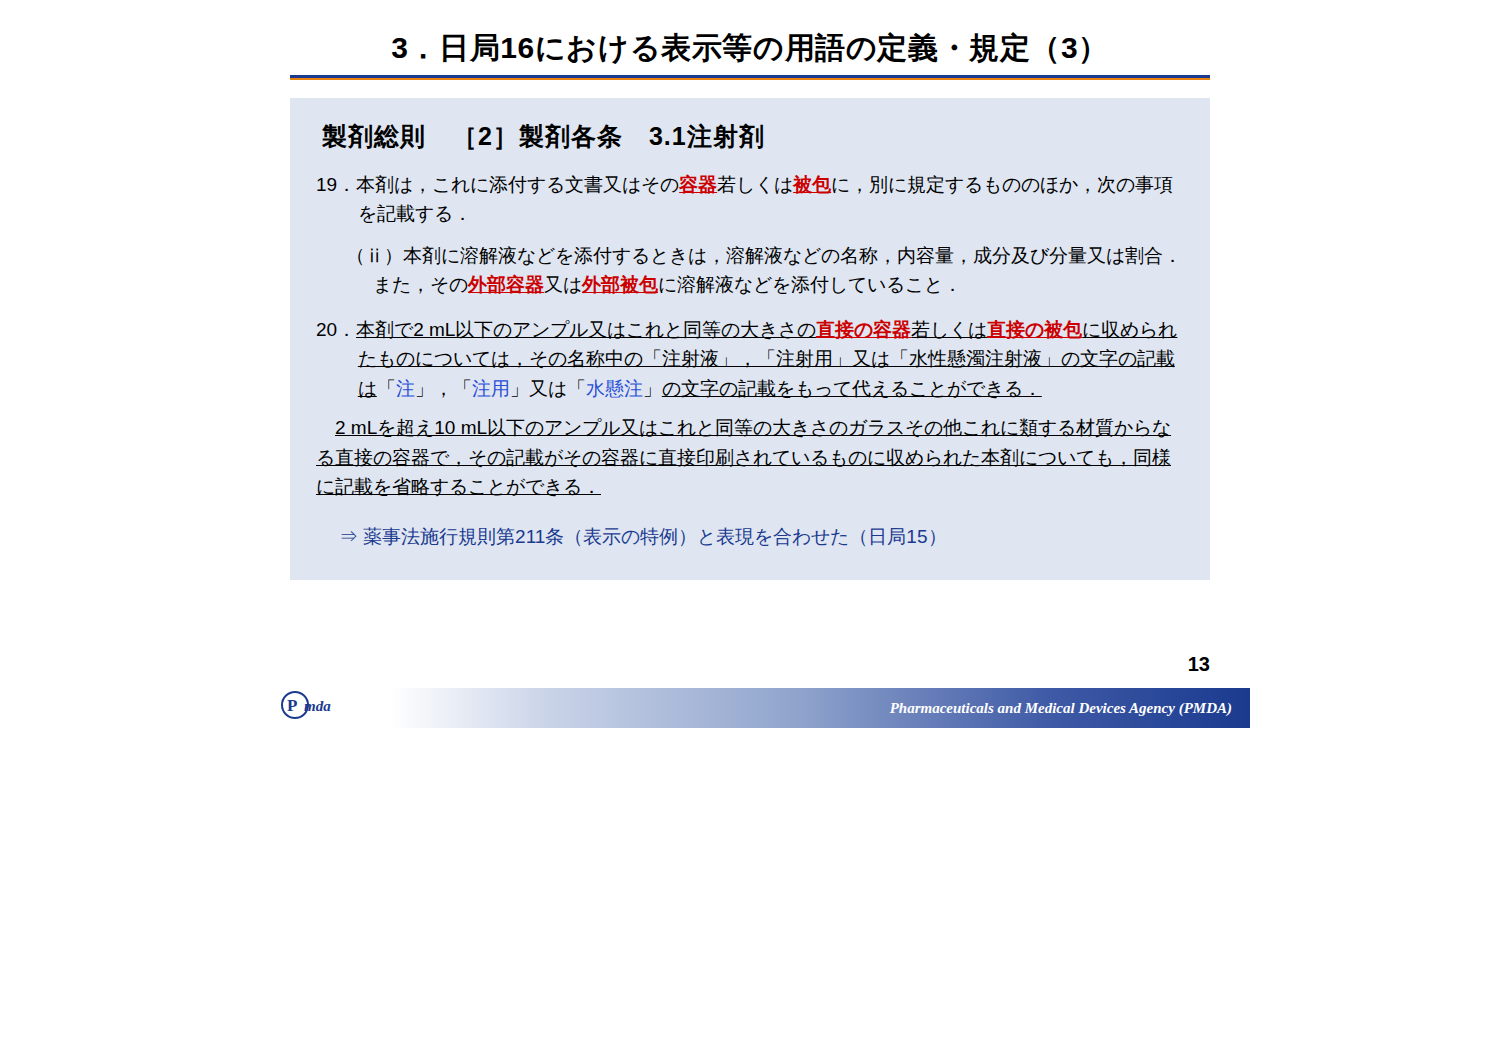3．日局16における表示等の用語の定義・規定（3）
製剤総則　［2］製剤各条　3.1注射剤
19．本剤は，これに添付する文書又はその容器若しくは被包に，別に規定するもののほか，次の事項を記載する．
（ⅱ）本剤に溶解液などを添付するときは，溶解液などの名称，内容量，成分及び分量又は割合．また，その外部容器又は外部被包に溶解液などを添付していること．
20．本剤で2 mL以下のアンプル又はこれと同等の大きさの 直接の容器 若しくは 直接の被包 に収められたものについては，その名称中の「注射液」，「注射用」又は「水性懸濁注射液」の文字の記載は「注」，「注用」又は「水懸注」の文字の記載をもって代えることができる．
2 mLを超え10 mL以下のアンプル又はこれと同等の大きさのガラスその他これに類する材質からなる直接の容器で，その記載がその容器に直接印刷されているものに収められた本剤についても，同様に記載を省略することができる．
⇒ 薬事法施行規則第211条（表示の特例）と表現を合わせた（日局15）
13
Pharmaceuticals and Medical Devices Agency (PMDA)
P mda